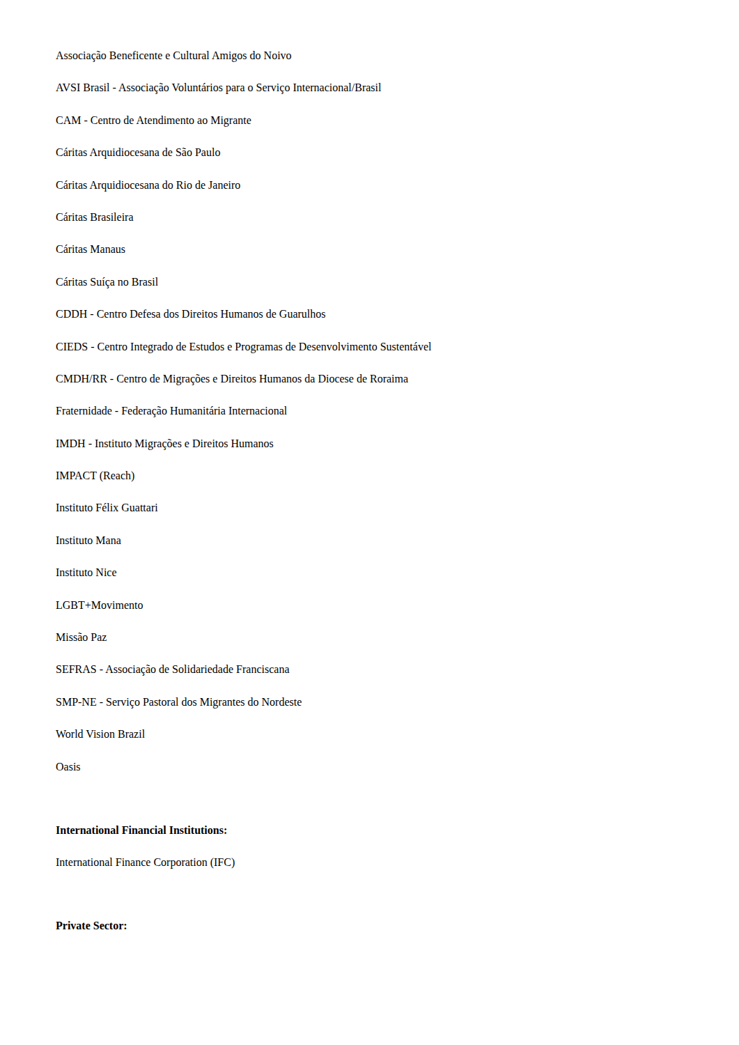Associação Beneficente e Cultural Amigos do Noivo
AVSI Brasil - Associação Voluntários para o Serviço Internacional/Brasil
CAM - Centro de Atendimento ao Migrante
Cáritas Arquidiocesana de São Paulo
Cáritas Arquidiocesana do Rio de Janeiro
Cáritas Brasileira
Cáritas Manaus
Cáritas Suíça no Brasil
CDDH - Centro Defesa dos Direitos Humanos de Guarulhos
CIEDS - Centro Integrado de Estudos e Programas de Desenvolvimento Sustentável
CMDH/RR - Centro de Migrações e Direitos Humanos da Diocese de Roraima
Fraternidade - Federação Humanitária Internacional
IMDH - Instituto Migrações e Direitos Humanos
IMPACT (Reach)
Instituto Félix Guattari
Instituto Mana
Instituto Nice
LGBT+Movimento
Missão Paz
SEFRAS - Associação de Solidariedade Franciscana
SMP-NE - Serviço Pastoral dos Migrantes do Nordeste
World Vision Brazil
Oasis
International Financial Institutions:
International Finance Corporation (IFC)
Private Sector: